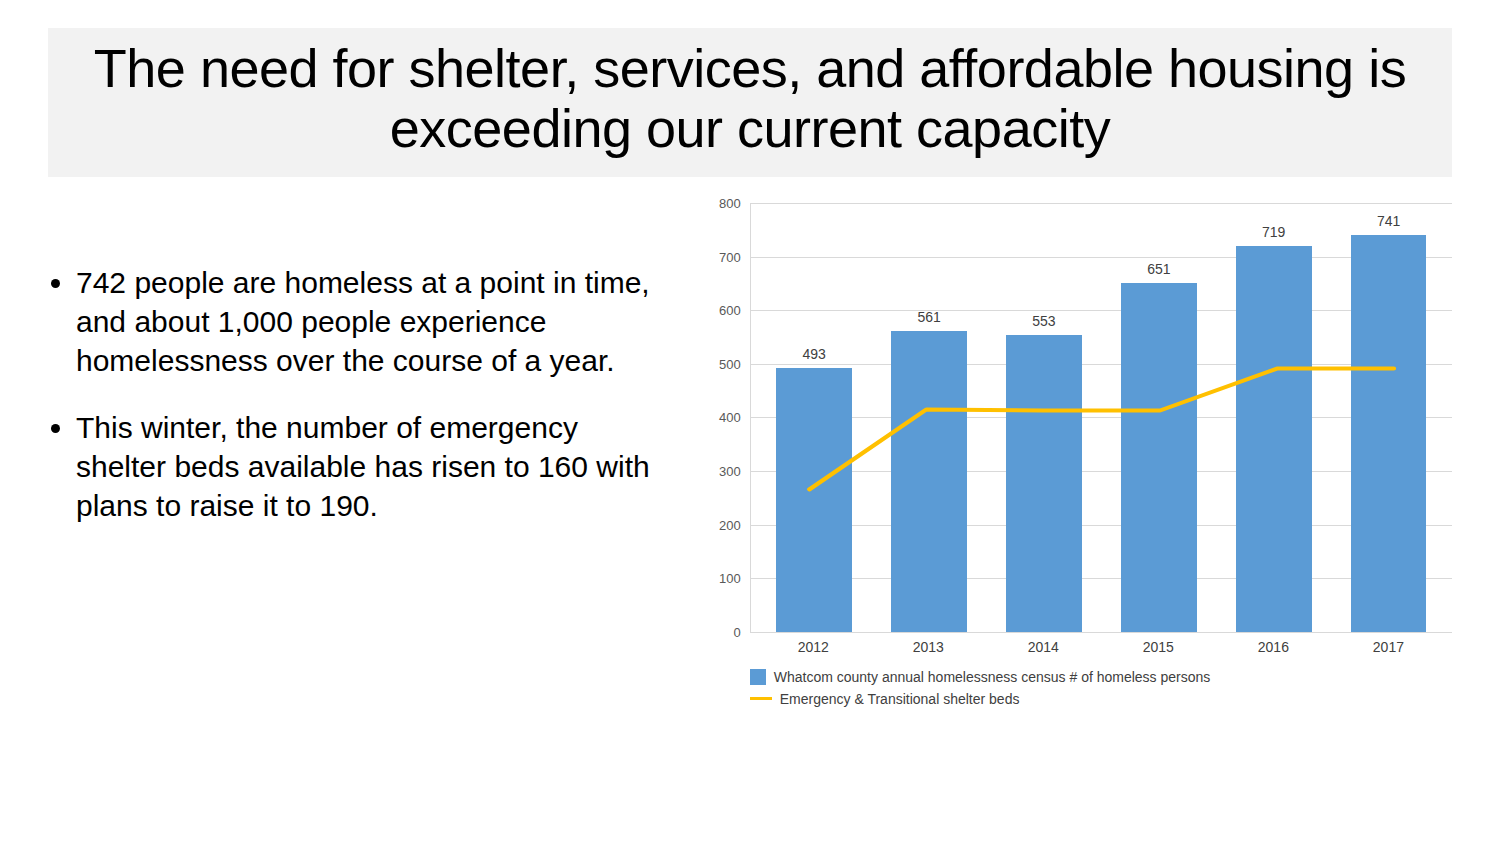The need for shelter, services, and affordable housing is exceeding our current capacity
742 people are homeless at a point in time, and about 1,000 people experience homelessness over the course of a year.
This winter, the number of emergency shelter beds available has risen to 160 with plans to raise it to 190.
800 700 600 500 400 300 200 100 0
493
561
553
651
719
741
2012 2013 2014 2015 2016 2017
Whatcom county annual homelessness census # of homeless persons
Emergency & Transitional shelter beds